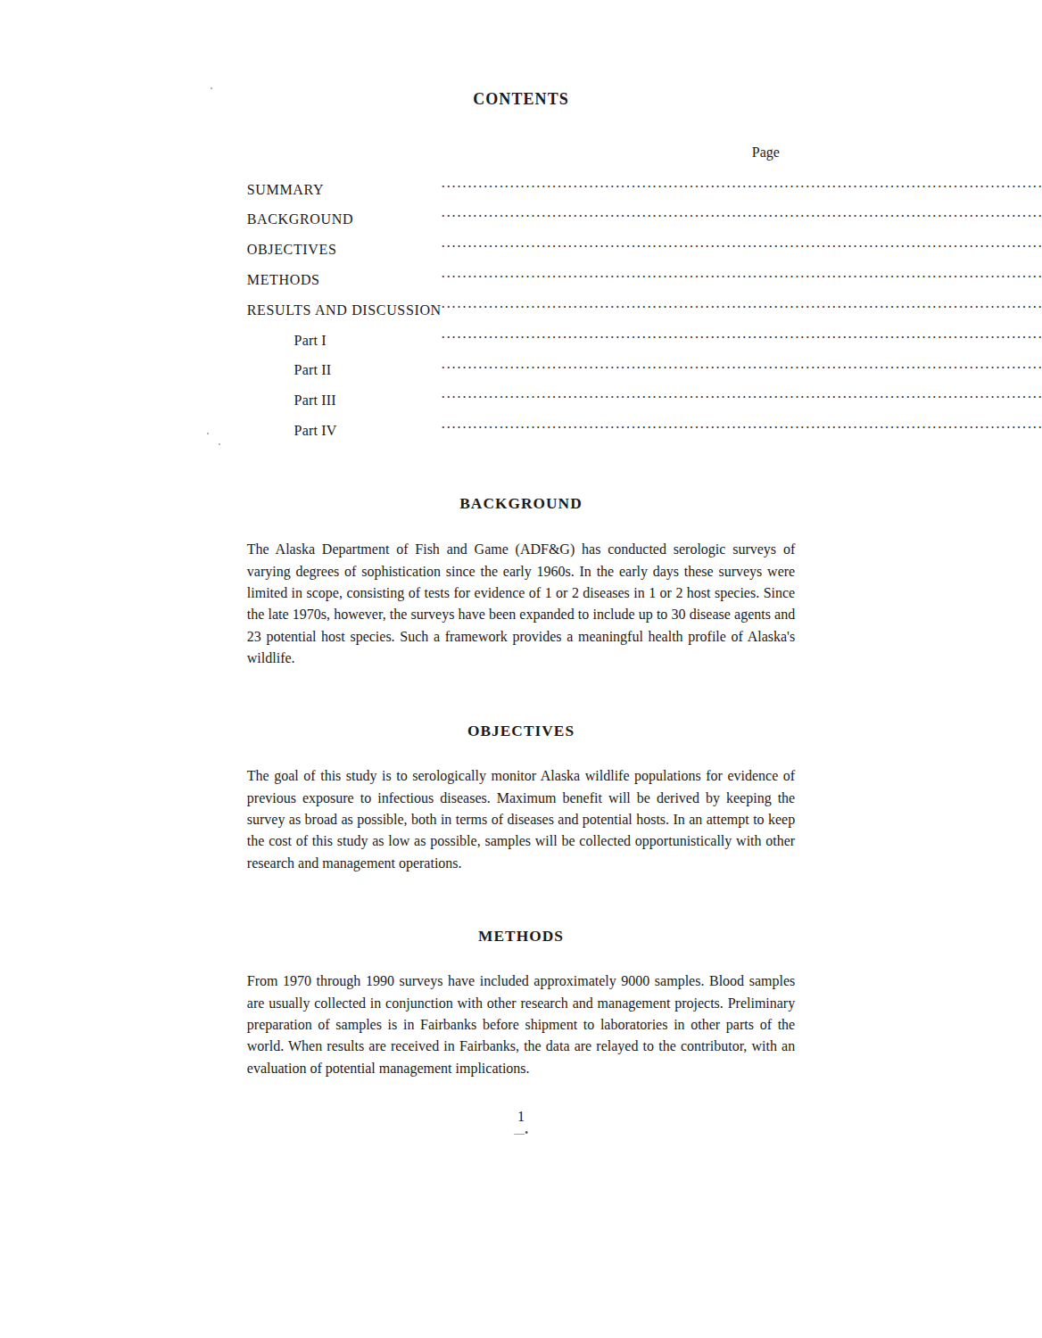CONTENTS
Page
| SUMMARY | .................................................................................................................. | i |
| BACKGROUND | .................................................................................................................. | 1 |
| OBJECTIVES | .................................................................................................................. | 1 |
| METHODS | .................................................................................................................. | 1 |
| RESULTS AND DISCUSSION | .................................................................................................................. | 2 |
| Part I | .................................................................................................................. | 2 |
| Part II | .................................................................................................................. | 2 |
| Part III | .................................................................................................................. | 3 |
| Part IV | .................................................................................................................. | 4 |
BACKGROUND
The Alaska Department of Fish and Game (ADF&G) has conducted serologic surveys of varying degrees of sophistication since the early 1960s. In the early days these surveys were limited in scope, consisting of tests for evidence of 1 or 2 diseases in 1 or 2 host species. Since the late 1970s, however, the surveys have been expanded to include up to 30 disease agents and 23 potential host species. Such a framework provides a meaningful health profile of Alaska's wildlife.
OBJECTIVES
The goal of this study is to serologically monitor Alaska wildlife populations for evidence of previous exposure to infectious diseases. Maximum benefit will be derived by keeping the survey as broad as possible, both in terms of diseases and potential hosts. In an attempt to keep the cost of this study as low as possible, samples will be collected opportunistically with other research and management operations.
METHODS
From 1970 through 1990 surveys have included approximately 9000 samples. Blood samples are usually collected in conjunction with other research and management projects. Preliminary preparation of samples is in Fairbanks before shipment to laboratories in other parts of the world. When results are received in Fairbanks, the data are relayed to the contributor, with an evaluation of potential management implications.
1
—•